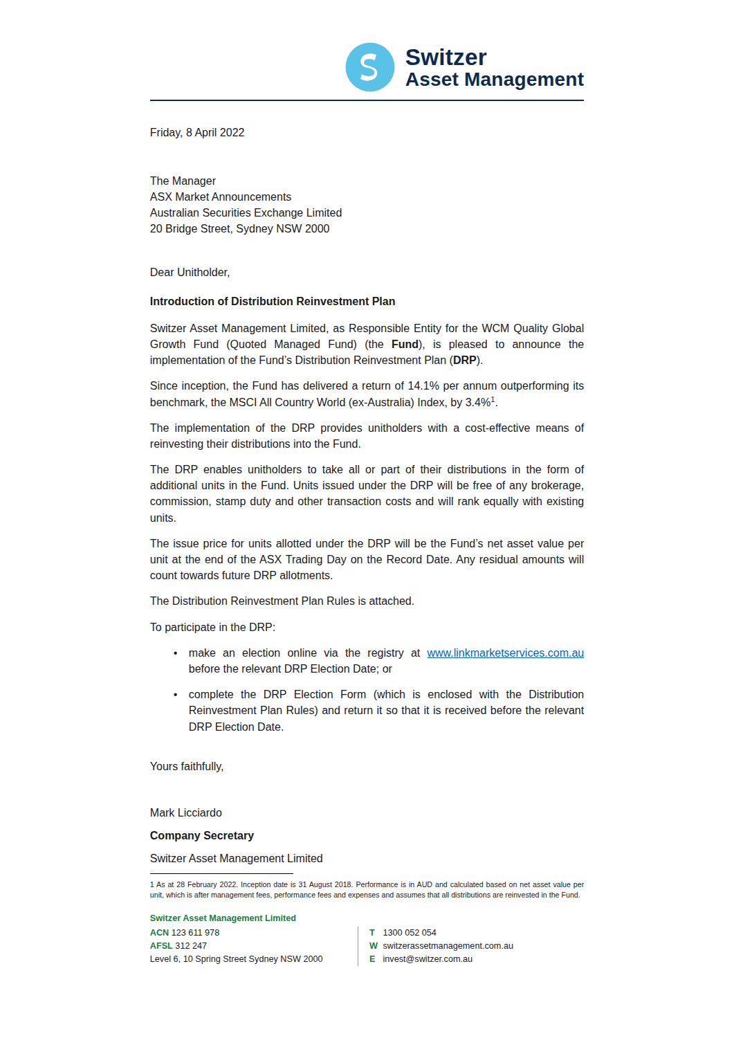Switzer
Asset Management
Friday, 8 April 2022
The Manager
ASX Market Announcements
Australian Securities Exchange Limited
20 Bridge Street, Sydney NSW 2000
Dear Unitholder,
Introduction of Distribution Reinvestment Plan
Switzer Asset Management Limited, as Responsible Entity for the WCM Quality Global Growth Fund (Quoted Managed Fund) (the Fund), is pleased to announce the implementation of the Fund’s Distribution Reinvestment Plan (DRP).
Since inception, the Fund has delivered a return of 14.1% per annum outperforming its benchmark, the MSCI All Country World (ex-Australia) Index, by 3.4%1.
The implementation of the DRP provides unitholders with a cost-effective means of reinvesting their distributions into the Fund.
The DRP enables unitholders to take all or part of their distributions in the form of additional units in the Fund. Units issued under the DRP will be free of any brokerage, commission, stamp duty and other transaction costs and will rank equally with existing units.
The issue price for units allotted under the DRP will be the Fund’s net asset value per unit at the end of the ASX Trading Day on the Record Date. Any residual amounts will count towards future DRP allotments.
The Distribution Reinvestment Plan Rules is attached.
To participate in the DRP:
make an election online via the registry at www.linkmarketservices.com.au before the relevant DRP Election Date; or
complete the DRP Election Form (which is enclosed with the Distribution Reinvestment Plan Rules) and return it so that it is received before the relevant DRP Election Date.
Yours faithfully,
Mark Licciardo
Company Secretary
Switzer Asset Management Limited
1 As at 28 February 2022. Inception date is 31 August 2018. Performance is in AUD and calculated based on net asset value per unit, which is after management fees, performance fees and expenses and assumes that all distributions are reinvested in the Fund.
Switzer Asset Management Limited
ACN 123 611 978
AFSL 312 247
Level 6, 10 Spring Street Sydney NSW 2000
T 1300 052 054
W switzerassetmanagement.com.au
E invest@switzer.com.au